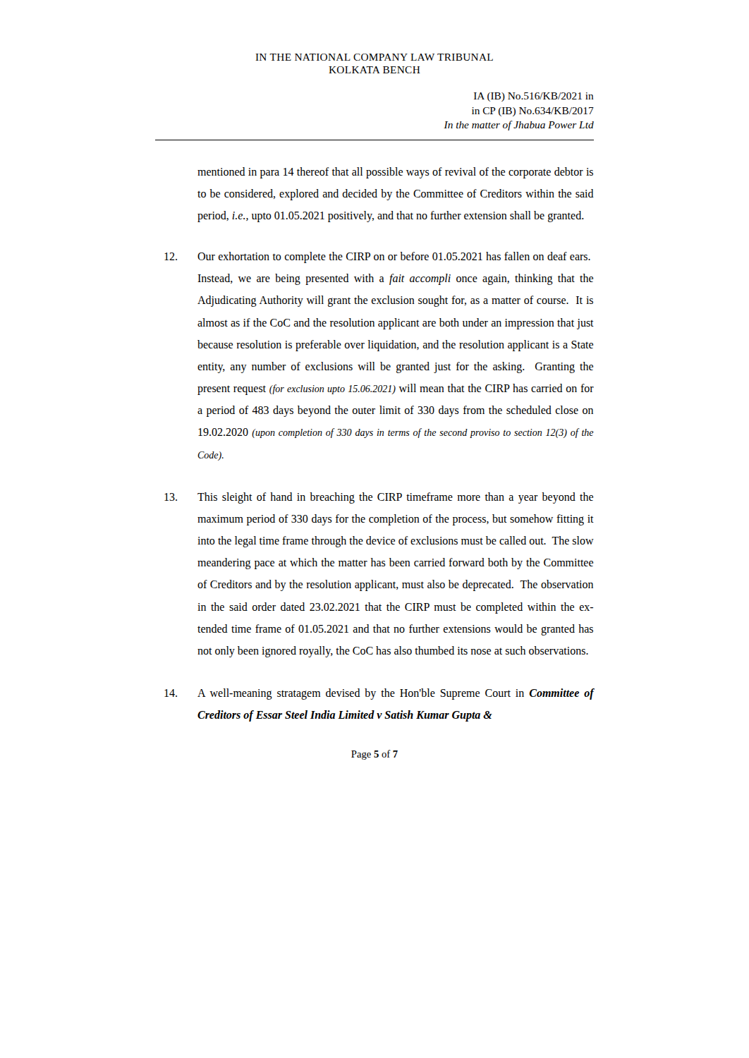IN THE NATIONAL COMPANY LAW TRIBUNAL
KOLKATA BENCH
IA (IB) No.516/KB/2021 in
in CP (IB) No.634/KB/2017
In the matter of Jhabua Power Ltd
mentioned in para 14 thereof that all possible ways of revival of the corporate debtor is to be considered, explored and decided by the Committee of Creditors within the said period, i.e., upto 01.05.2021 positively, and that no further extension shall be granted.
Our exhortation to complete the CIRP on or before 01.05.2021 has fallen on deaf ears. Instead, we are being presented with a fait accompli once again, thinking that the Adjudicating Authority will grant the exclusion sought for, as a matter of course. It is almost as if the CoC and the resolution applicant are both under an impression that just because resolution is preferable over liquidation, and the resolution applicant is a State entity, any number of exclusions will be granted just for the asking. Granting the present request (for exclusion upto 15.06.2021) will mean that the CIRP has carried on for a period of 483 days beyond the outer limit of 330 days from the scheduled close on 19.02.2020 (upon completion of 330 days in terms of the second proviso to section 12(3) of the Code).
This sleight of hand in breaching the CIRP timeframe more than a year beyond the maximum period of 330 days for the completion of the process, but somehow fitting it into the legal time frame through the device of exclusions must be called out. The slow meandering pace at which the matter has been carried forward both by the Committee of Creditors and by the resolution applicant, must also be deprecated. The observation in the said order dated 23.02.2021 that the CIRP must be completed within the extended time frame of 01.05.2021 and that no further extensions would be granted has not only been ignored royally, the CoC has also thumbed its nose at such observations.
A well-meaning stratagem devised by the Hon'ble Supreme Court in Committee of Creditors of Essar Steel India Limited v Satish Kumar Gupta &
Page 5 of 7